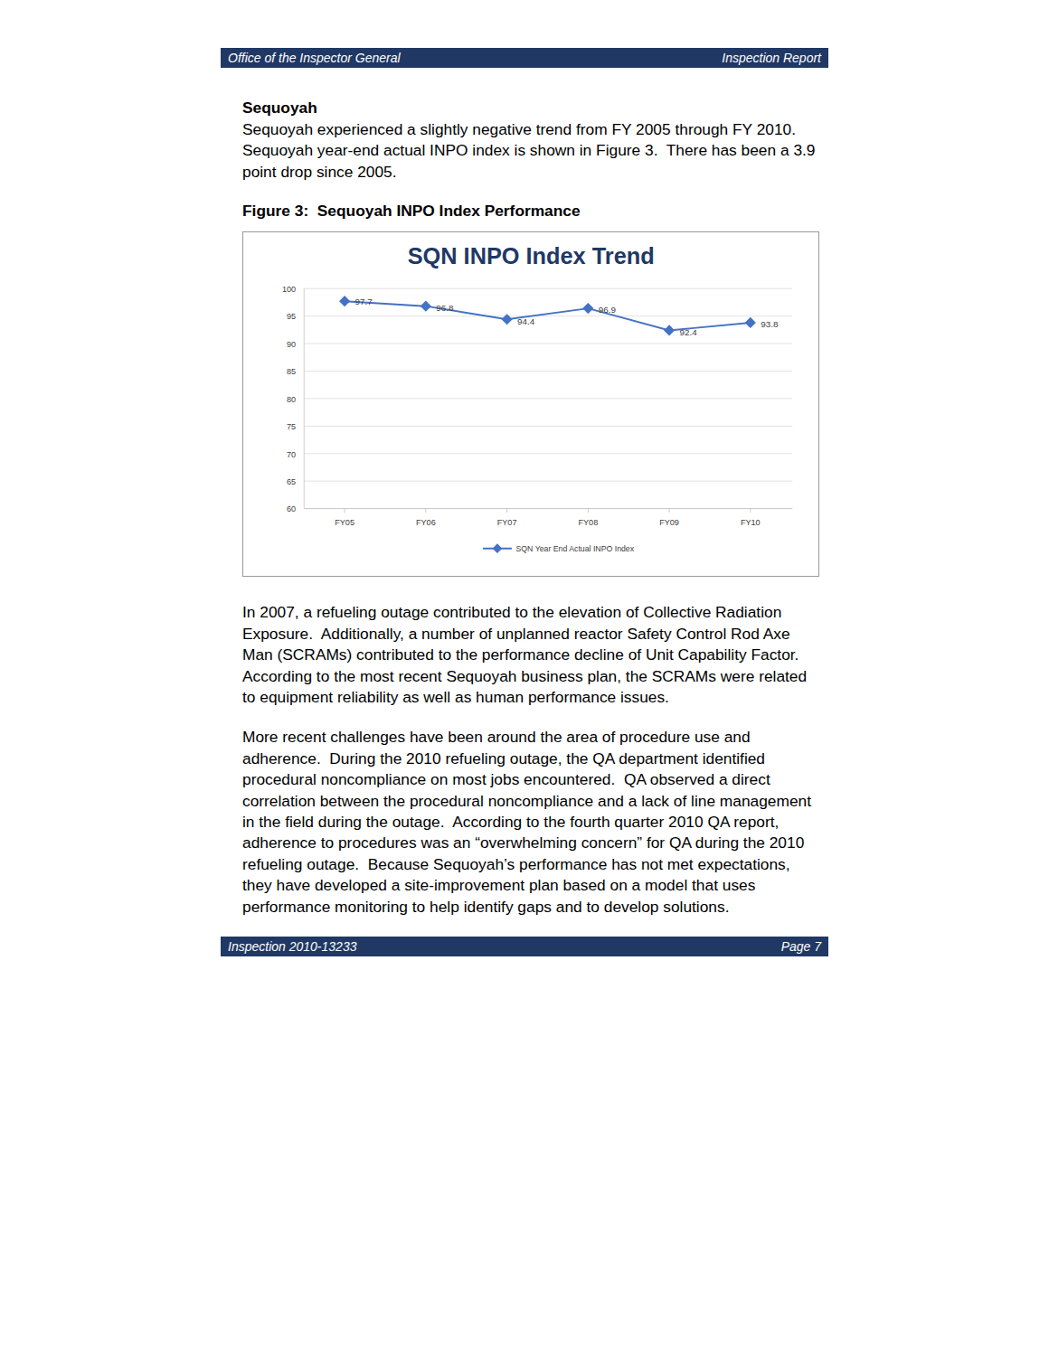Office of the Inspector General Inspection Report
Sequoyah
Sequoyah experienced a slightly negative trend from FY 2005 through FY 2010. Sequoyah year-end actual INPO index is shown in Figure 3. There has been a 3.9 point drop since 2005.
Figure 3: Sequoyah INPO Index Performance
SQN INPO Index Trend
100 95 90 85 80 75 70 65 60 FY05 FY06 FY07 FY08 FY09 FY10 97.7 96.8 94.4 96.9 92.4 93.8 SQN Year End Actual INPO Index
In 2007, a refueling outage contributed to the elevation of Collective Radiation Exposure. Additionally, a number of unplanned reactor Safety Control Rod Axe Man (SCRAMs) contributed to the performance decline of Unit Capability Factor. According to the most recent Sequoyah business plan, the SCRAMs were related to equipment reliability as well as human performance issues.
More recent challenges have been around the area of procedure use and adherence. During the 2010 refueling outage, the QA department identified procedural noncompliance on most jobs encountered. QA observed a direct correlation between the procedural noncompliance and a lack of line management in the field during the outage. According to the fourth quarter 2010 QA report, adherence to procedures was an “overwhelming concern” for QA during the 2010 refueling outage. Because Sequoyah’s performance has not met expectations, they have developed a site-improvement plan based on a model that uses performance monitoring to help identify gaps and to develop solutions.
Inspection 2010-13233 Page 7